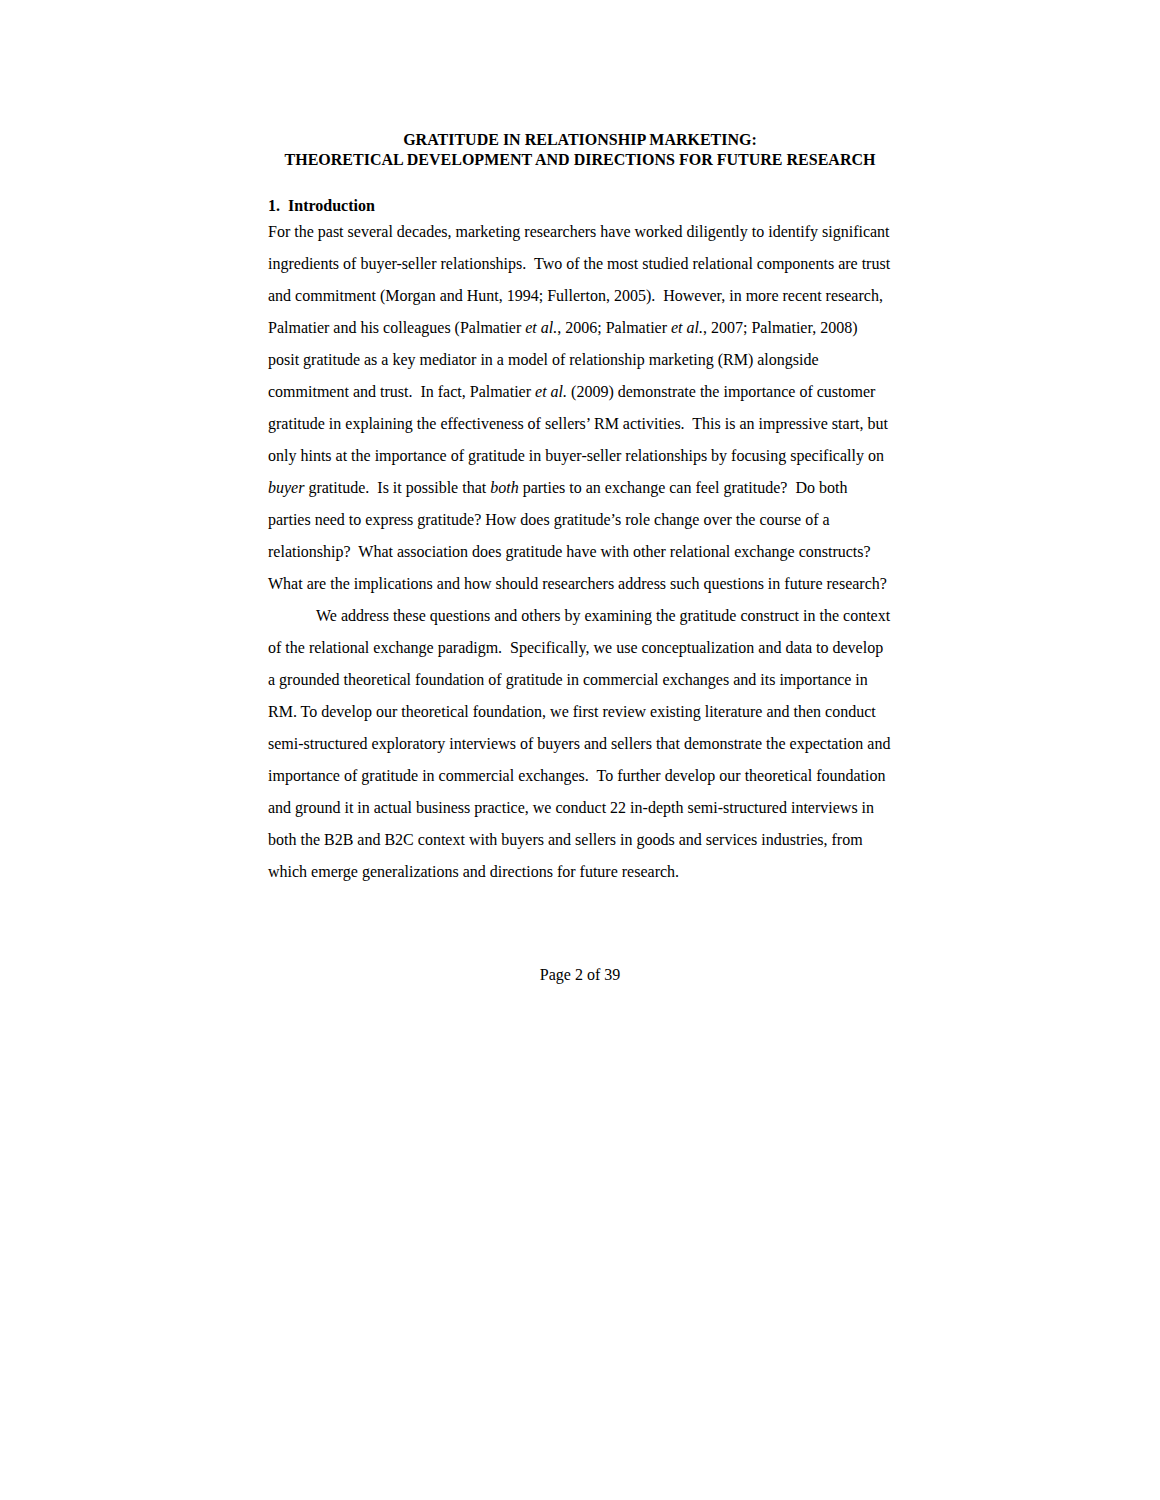GRATITUDE IN RELATIONSHIP MARKETING: THEORETICAL DEVELOPMENT AND DIRECTIONS FOR FUTURE RESEARCH
1. Introduction
For the past several decades, marketing researchers have worked diligently to identify significant ingredients of buyer-seller relationships. Two of the most studied relational components are trust and commitment (Morgan and Hunt, 1994; Fullerton, 2005). However, in more recent research, Palmatier and his colleagues (Palmatier et al., 2006; Palmatier et al., 2007; Palmatier, 2008) posit gratitude as a key mediator in a model of relationship marketing (RM) alongside commitment and trust. In fact, Palmatier et al. (2009) demonstrate the importance of customer gratitude in explaining the effectiveness of sellers’ RM activities. This is an impressive start, but only hints at the importance of gratitude in buyer-seller relationships by focusing specifically on buyer gratitude. Is it possible that both parties to an exchange can feel gratitude? Do both parties need to express gratitude? How does gratitude’s role change over the course of a relationship? What association does gratitude have with other relational exchange constructs? What are the implications and how should researchers address such questions in future research?
We address these questions and others by examining the gratitude construct in the context of the relational exchange paradigm. Specifically, we use conceptualization and data to develop a grounded theoretical foundation of gratitude in commercial exchanges and its importance in RM. To develop our theoretical foundation, we first review existing literature and then conduct semi-structured exploratory interviews of buyers and sellers that demonstrate the expectation and importance of gratitude in commercial exchanges. To further develop our theoretical foundation and ground it in actual business practice, we conduct 22 in-depth semi-structured interviews in both the B2B and B2C context with buyers and sellers in goods and services industries, from which emerge generalizations and directions for future research.
Page 2 of 39